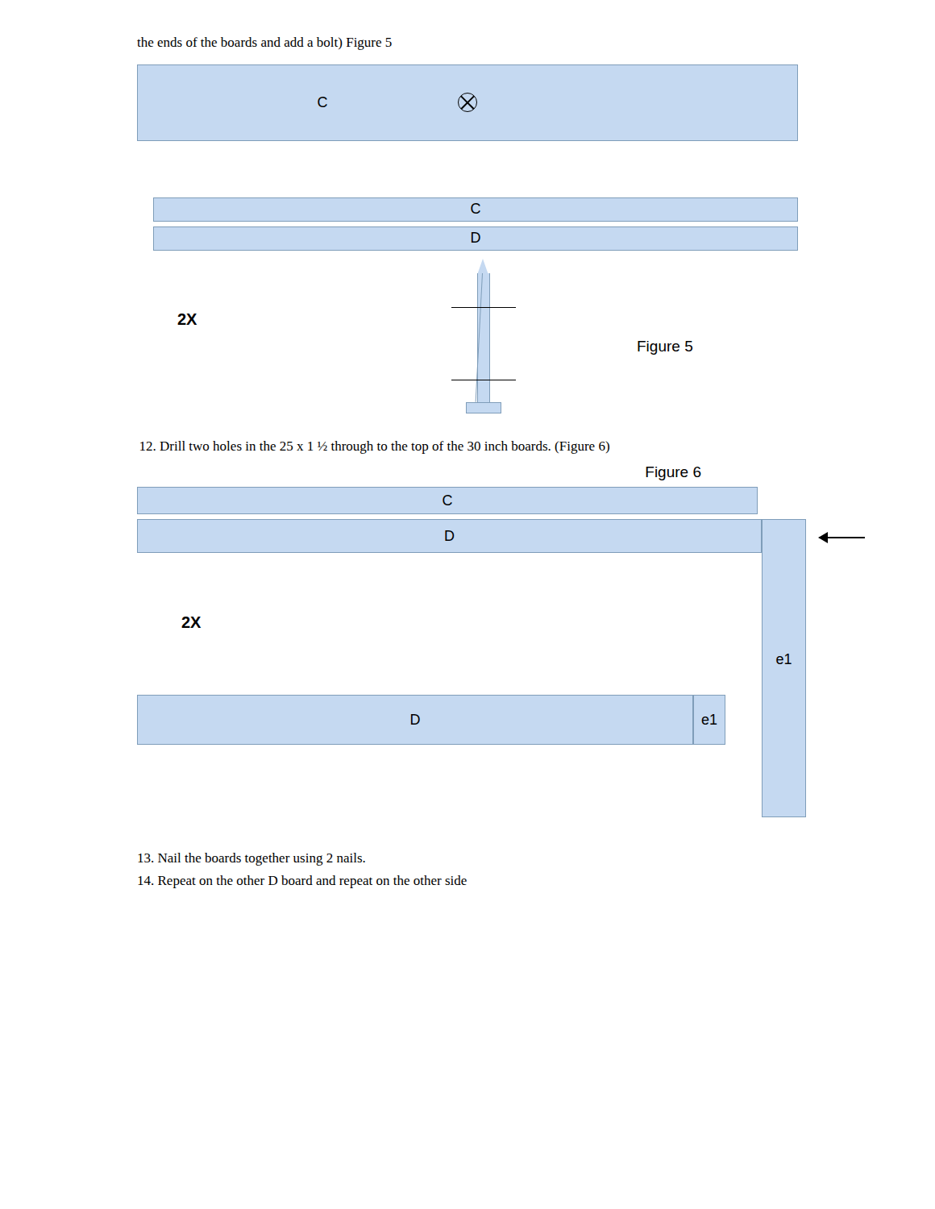the ends of the boards and add a bolt) Figure 5
C
C
D
2X
Figure 5
Drill two holes in the 25 x 1 ½ through to the top of the 30 inch boards. (Figure 6)
Figure 6
C
D
e1
2X
D
e1
13. Nail the boards together using 2 nails.
14. Repeat on the other D board and repeat on the other side